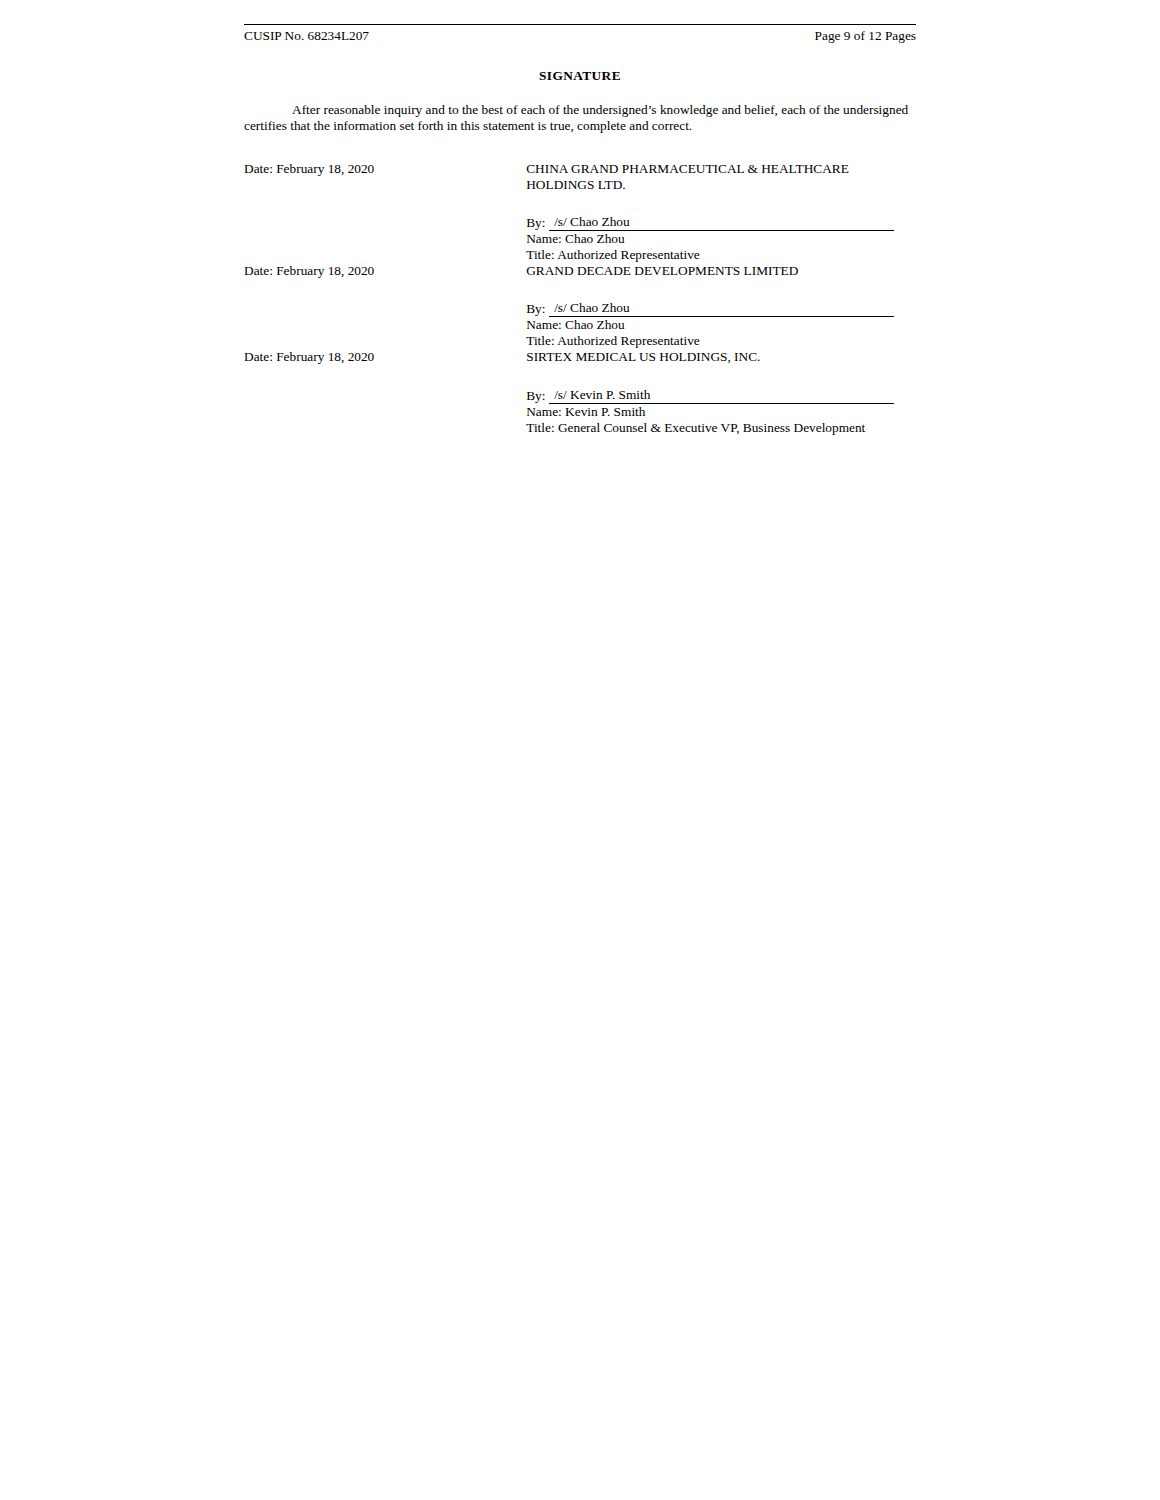CUSIP No. 68234L207
Page 9 of 12 Pages
SIGNATURE
After reasonable inquiry and to the best of each of the undersigned’s knowledge and belief, each of the undersigned certifies that the information set forth in this statement is true, complete and correct.
| Date: February 18, 2020 | CHINA GRAND PHARMACEUTICAL & HEALTHCARE HOLDINGS LTD. By: /s/ Chao Zhou Name: Chao Zhou Title: Authorized Representative |
| Date: February 18, 2020 | GRAND DECADE DEVELOPMENTS LIMITED By: /s/ Chao Zhou Name: Chao Zhou Title: Authorized Representative |
| Date: February 18, 2020 | SIRTEX MEDICAL US HOLDINGS, INC. By: /s/ Kevin P. Smith Name: Kevin P. Smith Title: General Counsel & Executive VP, Business Development |